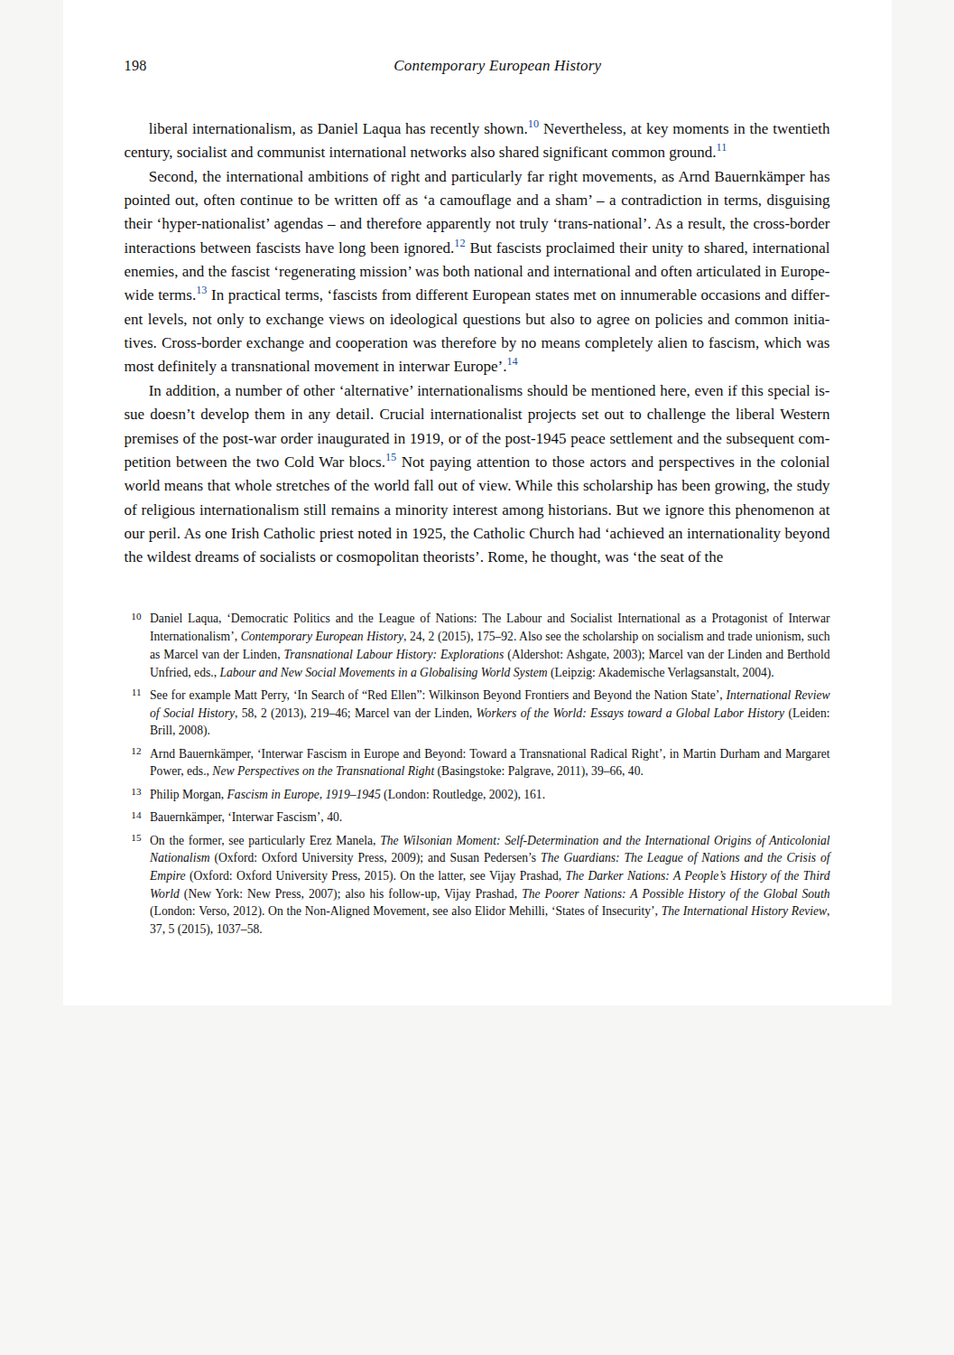198 Contemporary European History
liberal internationalism, as Daniel Laqua has recently shown.10 Nevertheless, at key moments in the twentieth century, socialist and communist international networks also shared significant common ground.11
Second, the international ambitions of right and particularly far right movements, as Arnd Bauernkämper has pointed out, often continue to be written off as ‘a camouflage and a sham’ – a contradiction in terms, disguising their ‘hyper-nationalist’ agendas – and therefore apparently not truly ‘trans-national’. As a result, the cross-border interactions between fascists have long been ignored.12 But fascists proclaimed their unity to shared, international enemies, and the fascist ‘regenerating mission’ was both national and international and often articulated in Europe-wide terms.13 In practical terms, ‘fascists from different European states met on innumerable occasions and different levels, not only to exchange views on ideological questions but also to agree on policies and common initiatives. Cross-border exchange and cooperation was therefore by no means completely alien to fascism, which was most definitely a transnational movement in interwar Europe’.14
In addition, a number of other ‘alternative’ internationalisms should be mentioned here, even if this special issue doesn’t develop them in any detail. Crucial internationalist projects set out to challenge the liberal Western premises of the post-war order inaugurated in 1919, or of the post-1945 peace settlement and the subsequent competition between the two Cold War blocs.15 Not paying attention to those actors and perspectives in the colonial world means that whole stretches of the world fall out of view. While this scholarship has been growing, the study of religious internationalism still remains a minority interest among historians. But we ignore this phenomenon at our peril. As one Irish Catholic priest noted in 1925, the Catholic Church had ‘achieved an internationality beyond the wildest dreams of socialists or cosmopolitan theorists’. Rome, he thought, was ‘the seat of the
10 Daniel Laqua, ‘Democratic Politics and the League of Nations: The Labour and Socialist International as a Protagonist of Interwar Internationalism’, Contemporary European History, 24, 2 (2015), 175–92. Also see the scholarship on socialism and trade unionism, such as Marcel van der Linden, Transnational Labour History: Explorations (Aldershot: Ashgate, 2003); Marcel van der Linden and Berthold Unfried, eds., Labour and New Social Movements in a Globalising World System (Leipzig: Akademische Verlagsanstalt, 2004).
11 See for example Matt Perry, ‘In Search of “Red Ellen”: Wilkinson Beyond Frontiers and Beyond the Nation State’, International Review of Social History, 58, 2 (2013), 219–46; Marcel van der Linden, Workers of the World: Essays toward a Global Labor History (Leiden: Brill, 2008).
12 Arnd Bauernkämper, ‘Interwar Fascism in Europe and Beyond: Toward a Transnational Radical Right’, in Martin Durham and Margaret Power, eds., New Perspectives on the Transnational Right (Basingstoke: Palgrave, 2011), 39–66, 40.
13 Philip Morgan, Fascism in Europe, 1919–1945 (London: Routledge, 2002), 161.
14 Bauernkämper, ‘Interwar Fascism’, 40.
15 On the former, see particularly Erez Manela, The Wilsonian Moment: Self-Determination and the International Origins of Anticolonial Nationalism (Oxford: Oxford University Press, 2009); and Susan Pedersen’s The Guardians: The League of Nations and the Crisis of Empire (Oxford: Oxford University Press, 2015). On the latter, see Vijay Prashad, The Darker Nations: A People’s History of the Third World (New York: New Press, 2007); also his follow-up, Vijay Prashad, The Poorer Nations: A Possible History of the Global South (London: Verso, 2012). On the Non-Aligned Movement, see also Elidor Mehilli, ‘States of Insecurity’, The International History Review, 37, 5 (2015), 1037–58.